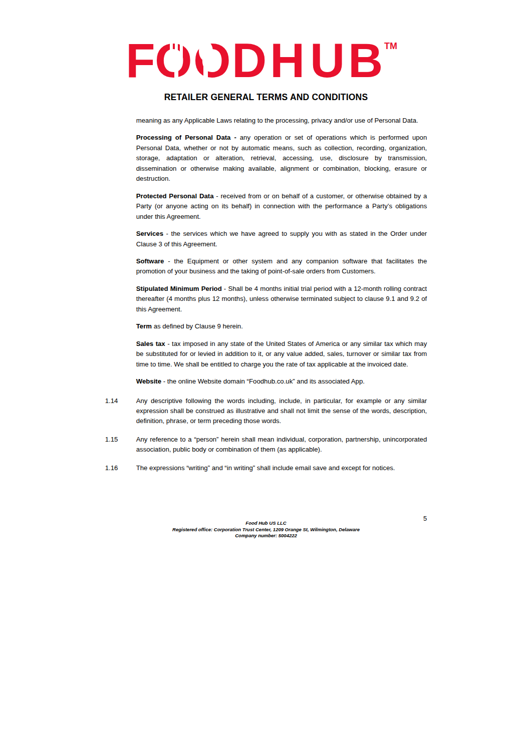F O O D H U B TM
RETAILER GENERAL TERMS AND CONDITIONS
meaning as any Applicable Laws relating to the processing, privacy and/or use of Personal Data.
Processing of Personal Data - any operation or set of operations which is performed upon Personal Data, whether or not by automatic means, such as collection, recording, organization, storage, adaptation or alteration, retrieval, accessing, use, disclosure by transmission, dissemination or otherwise making available, alignment or combination, blocking, erasure or destruction.
Protected Personal Data - received from or on behalf of a customer, or otherwise obtained by a Party (or anyone acting on its behalf) in connection with the performance a Party’s obligations under this Agreement.
Services - the services which we have agreed to supply you with as stated in the Order under Clause 3 of this Agreement.
Software - the Equipment or other system and any companion software that facilitates the promotion of your business and the taking of point-of-sale orders from Customers.
Stipulated Minimum Period - Shall be 4 months initial trial period with a 12-month rolling contract thereafter (4 months plus 12 months), unless otherwise terminated subject to clause 9.1 and 9.2 of this Agreement.
Term as defined by Clause 9 herein.
Sales tax - tax imposed in any state of the United States of America or any similar tax which may be substituted for or levied in addition to it, or any value added, sales, turnover or similar tax from time to time. We shall be entitled to charge you the rate of tax applicable at the invoiced date.
Website - the online Website domain “Foodhub.co.uk” and its associated App.
1.14
Any descriptive following the words including, include, in particular, for example or any similar expression shall be construed as illustrative and shall not limit the sense of the words, description, definition, phrase, or term preceding those words.
1.15
Any reference to a “person” herein shall mean individual, corporation, partnership, unincorporated association, public body or combination of them (as applicable).
1.16
The expressions “writing” and “in writing” shall include email save and except for notices.
5
Food Hub US LLC
Registered office: Corporation Trust Center, 1209 Orange St, Wilmington, Delaware
Company number: 5004222